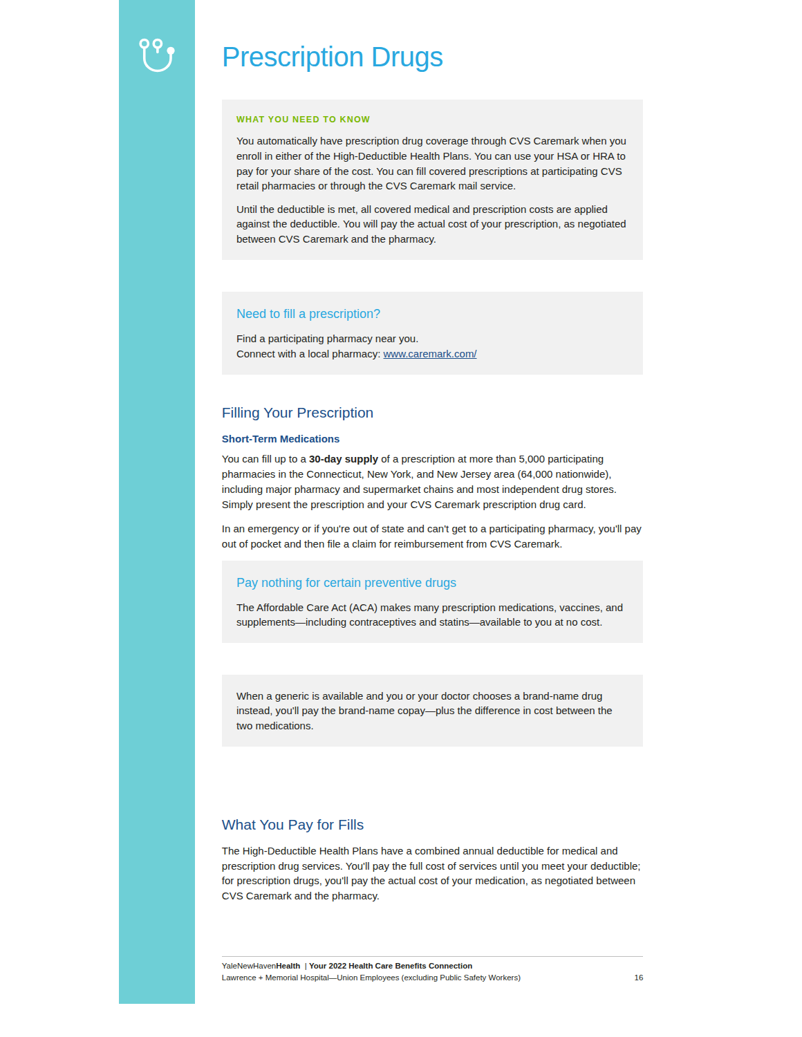Prescription Drugs
What you need to know
You automatically have prescription drug coverage through CVS Caremark when you enroll in either of the High-Deductible Health Plans. You can use your HSA or HRA to pay for your share of the cost. You can fill covered prescriptions at participating CVS retail pharmacies or through the CVS Caremark mail service.
Until the deductible is met, all covered medical and prescription costs are applied against the deductible. You will pay the actual cost of your prescription, as negotiated between CVS Caremark and the pharmacy.
Need to fill a prescription?
Find a participating pharmacy near you.
Connect with a local pharmacy: www.caremark.com/
Filling Your Prescription
Short-Term Medications
You can fill up to a 30-day supply of a prescription at more than 5,000 participating pharmacies in the Connecticut, New York, and New Jersey area (64,000 nationwide), including major pharmacy and supermarket chains and most independent drug stores. Simply present the prescription and your CVS Caremark prescription drug card.
In an emergency or if you're out of state and can't get to a participating pharmacy, you'll pay out of pocket and then file a claim for reimbursement from CVS Caremark.
Pay nothing for certain preventive drugs
The Affordable Care Act (ACA) makes many prescription medications, vaccines, and supplements—including contraceptives and statins—available to you at no cost.
When a generic is available and you or your doctor chooses a brand-name drug instead, you'll pay the brand-name copay—plus the difference in cost between the two medications.
What You Pay for Fills
The High-Deductible Health Plans have a combined annual deductible for medical and prescription drug services. You'll pay the full cost of services until you meet your deductible; for prescription drugs, you'll pay the actual cost of your medication, as negotiated between CVS Caremark and the pharmacy.
YaleNewHavenHealth | Your 2022 Health Care Benefits Connection
Lawrence + Memorial Hospital—Union Employees (excluding Public Safety Workers) 16